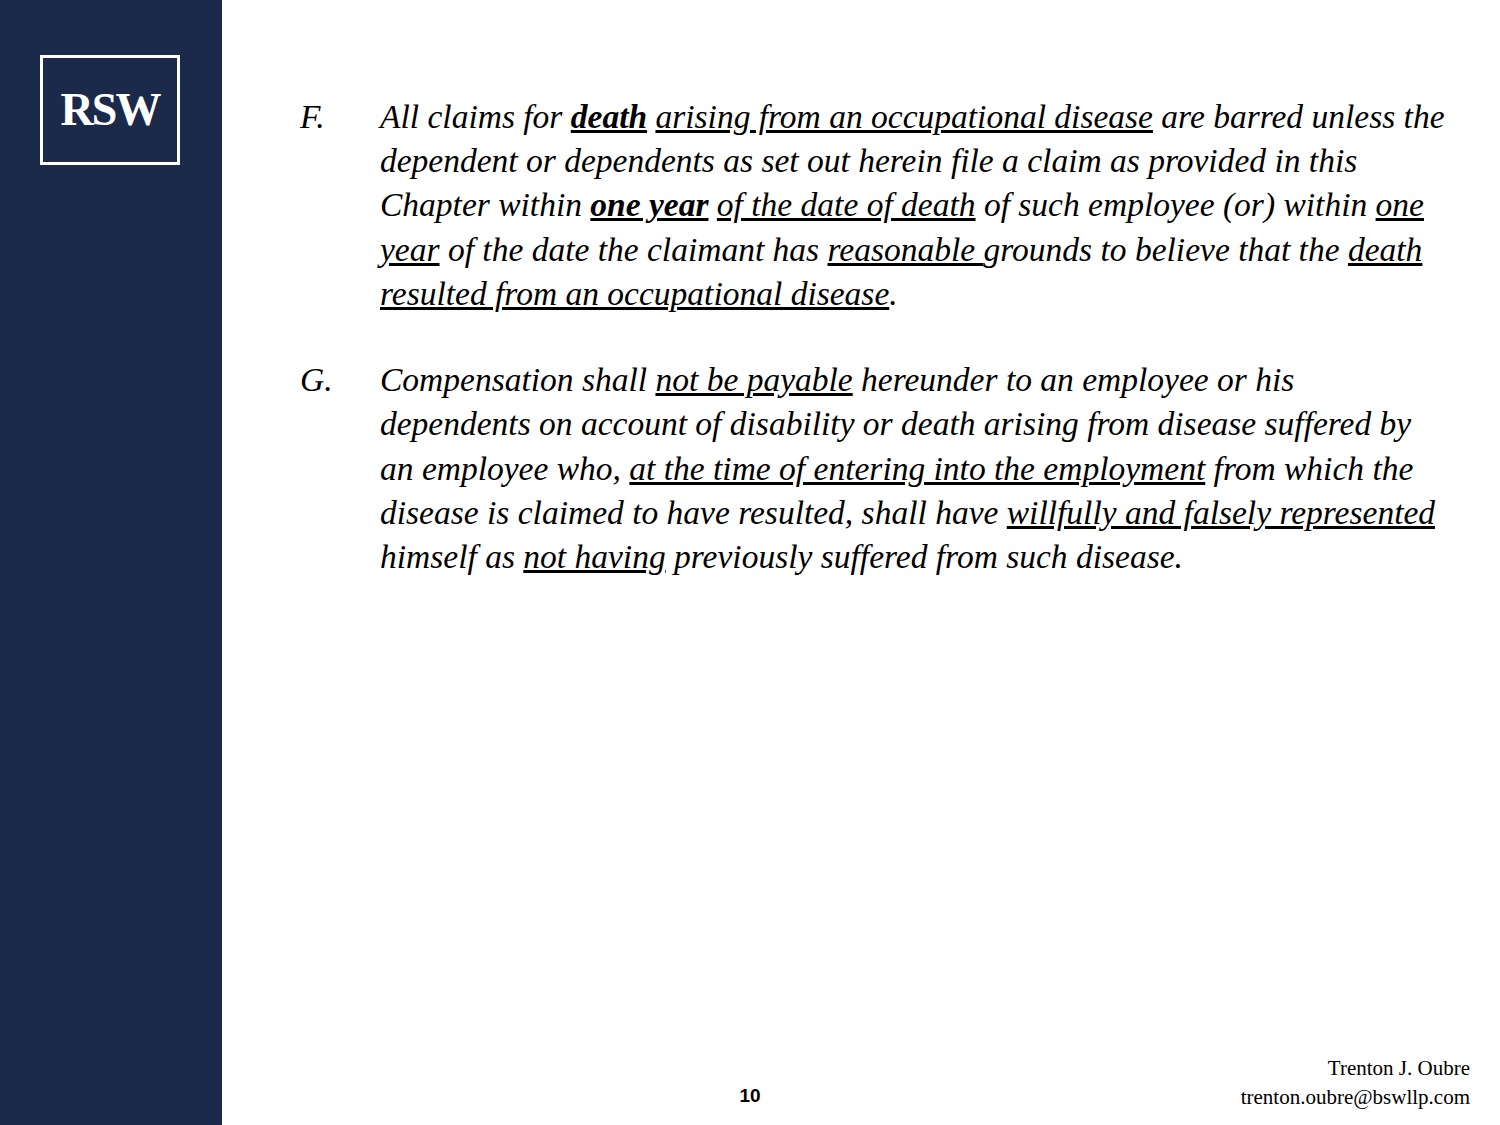RS
W
F. All claims for death arising from an occupational disease are barred unless the dependent or dependents as set out herein file a claim as provided in this Chapter within one year of the date of death of such employee (or) within one year of the date the claimant has reasonable grounds to believe that the death resulted from an occupational disease.
G. Compensation shall not be payable hereunder to an employee or his dependents on account of disability or death arising from disease suffered by an employee who, at the time of entering into the employment from which the disease is claimed to have resulted, shall have willfully and falsely represented himself as not having previously suffered from such disease.
10
Trenton J. Oubre
trenton.oubre@bswllp.com